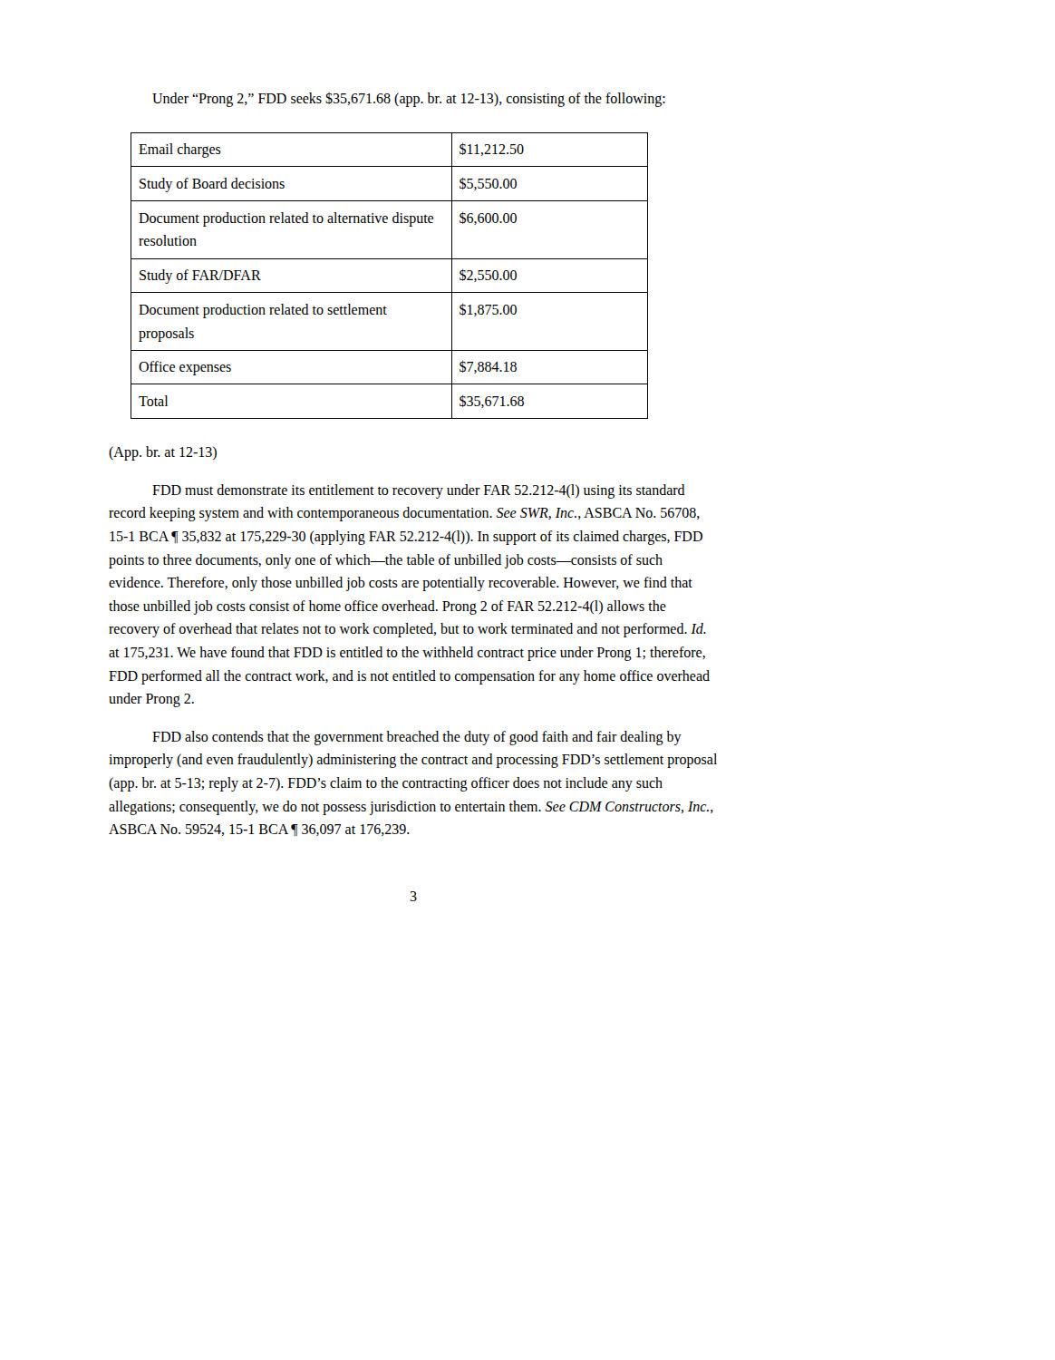Under “Prong 2,” FDD seeks $35,671.68 (app. br. at 12-13), consisting of the following:
| Email charges | $11,212.50 |
| Study of Board decisions | $5,550.00 |
| Document production related to alternative dispute resolution | $6,600.00 |
| Study of FAR/DFAR | $2,550.00 |
| Document production related to settlement proposals | $1,875.00 |
| Office expenses | $7,884.18 |
| Total | $35,671.68 |
(App. br. at 12-13)
FDD must demonstrate its entitlement to recovery under FAR 52.212-4(l) using its standard record keeping system and with contemporaneous documentation. See SWR, Inc., ASBCA No. 56708, 15-1 BCA ¶ 35,832 at 175,229-30 (applying FAR 52.212-4(l)). In support of its claimed charges, FDD points to three documents, only one of which—the table of unbilled job costs—consists of such evidence. Therefore, only those unbilled job costs are potentially recoverable. However, we find that those unbilled job costs consist of home office overhead. Prong 2 of FAR 52.212-4(l) allows the recovery of overhead that relates not to work completed, but to work terminated and not performed. Id. at 175,231. We have found that FDD is entitled to the withheld contract price under Prong 1; therefore, FDD performed all the contract work, and is not entitled to compensation for any home office overhead under Prong 2.
FDD also contends that the government breached the duty of good faith and fair dealing by improperly (and even fraudulently) administering the contract and processing FDD’s settlement proposal (app. br. at 5-13; reply at 2-7). FDD’s claim to the contracting officer does not include any such allegations; consequently, we do not possess jurisdiction to entertain them. See CDM Constructors, Inc., ASBCA No. 59524, 15-1 BCA ¶ 36,097 at 176,239.
3